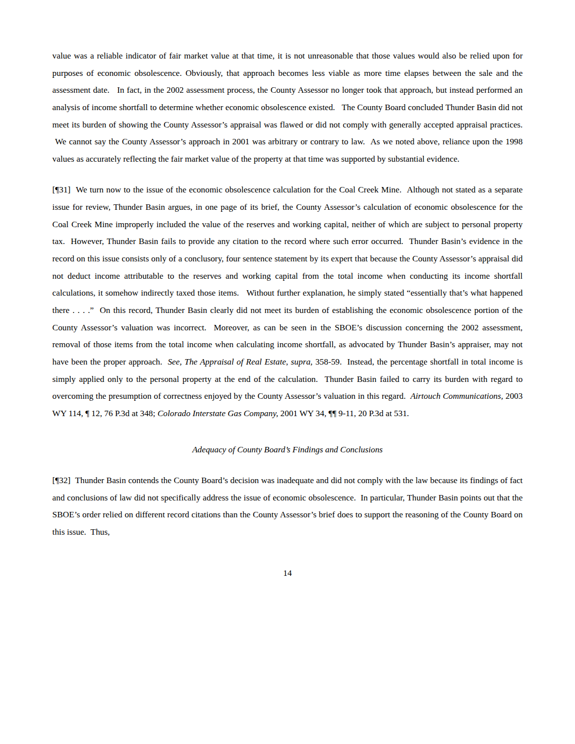value was a reliable indicator of fair market value at that time, it is not unreasonable that those values would also be relied upon for purposes of economic obsolescence. Obviously, that approach becomes less viable as more time elapses between the sale and the assessment date. In fact, in the 2002 assessment process, the County Assessor no longer took that approach, but instead performed an analysis of income shortfall to determine whether economic obsolescence existed. The County Board concluded Thunder Basin did not meet its burden of showing the County Assessor’s appraisal was flawed or did not comply with generally accepted appraisal practices. We cannot say the County Assessor’s approach in 2001 was arbitrary or contrary to law. As we noted above, reliance upon the 1998 values as accurately reflecting the fair market value of the property at that time was supported by substantial evidence.
[¶31] We turn now to the issue of the economic obsolescence calculation for the Coal Creek Mine. Although not stated as a separate issue for review, Thunder Basin argues, in one page of its brief, the County Assessor’s calculation of economic obsolescence for the Coal Creek Mine improperly included the value of the reserves and working capital, neither of which are subject to personal property tax. However, Thunder Basin fails to provide any citation to the record where such error occurred. Thunder Basin’s evidence in the record on this issue consists only of a conclusory, four sentence statement by its expert that because the County Assessor’s appraisal did not deduct income attributable to the reserves and working capital from the total income when conducting its income shortfall calculations, it somehow indirectly taxed those items. Without further explanation, he simply stated “essentially that’s what happened there . . . .” On this record, Thunder Basin clearly did not meet its burden of establishing the economic obsolescence portion of the County Assessor’s valuation was incorrect. Moreover, as can be seen in the SBOE’s discussion concerning the 2002 assessment, removal of those items from the total income when calculating income shortfall, as advocated by Thunder Basin’s appraiser, may not have been the proper approach. See, The Appraisal of Real Estate, supra, 358-59. Instead, the percentage shortfall in total income is simply applied only to the personal property at the end of the calculation. Thunder Basin failed to carry its burden with regard to overcoming the presumption of correctness enjoyed by the County Assessor’s valuation in this regard. Airtouch Communications, 2003 WY 114, ¶ 12, 76 P.3d at 348; Colorado Interstate Gas Company, 2001 WY 34, ¶¶ 9-11, 20 P.3d at 531.
Adequacy of County Board’s Findings and Conclusions
[¶32] Thunder Basin contends the County Board’s decision was inadequate and did not comply with the law because its findings of fact and conclusions of law did not specifically address the issue of economic obsolescence. In particular, Thunder Basin points out that the SBOE’s order relied on different record citations than the County Assessor’s brief does to support the reasoning of the County Board on this issue. Thus,
14